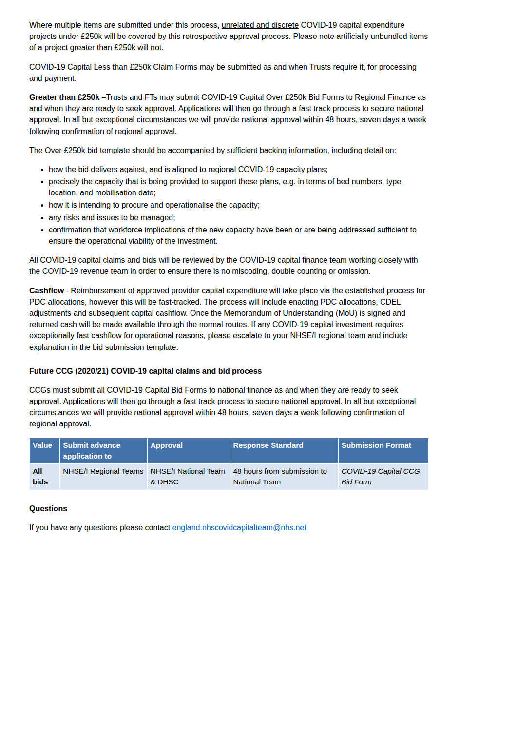Where multiple items are submitted under this process, unrelated and discrete COVID-19 capital expenditure projects under £250k will be covered by this retrospective approval process. Please note artificially unbundled items of a project greater than £250k will not.
COVID-19 Capital Less than £250k Claim Forms may be submitted as and when Trusts require it, for processing and payment.
Greater than £250k –Trusts and FTs may submit COVID-19 Capital Over £250k Bid Forms to Regional Finance as and when they are ready to seek approval. Applications will then go through a fast track process to secure national approval. In all but exceptional circumstances we will provide national approval within 48 hours, seven days a week following confirmation of regional approval.
The Over £250k bid template should be accompanied by sufficient backing information, including detail on:
how the bid delivers against, and is aligned to regional COVID-19 capacity plans;
precisely the capacity that is being provided to support those plans, e.g. in terms of bed numbers, type, location, and mobilisation date;
how it is intending to procure and operationalise the capacity;
any risks and issues to be managed;
confirmation that workforce implications of the new capacity have been or are being addressed sufficient to ensure the operational viability of the investment.
All COVID-19 capital claims and bids will be reviewed by the COVID-19 capital finance team working closely with the COVID-19 revenue team in order to ensure there is no miscoding, double counting or omission.
Cashflow - Reimbursement of approved provider capital expenditure will take place via the established process for PDC allocations, however this will be fast-tracked. The process will include enacting PDC allocations, CDEL adjustments and subsequent capital cashflow. Once the Memorandum of Understanding (MoU) is signed and returned cash will be made available through the normal routes. If any COVID-19 capital investment requires exceptionally fast cashflow for operational reasons, please escalate to your NHSE/I regional team and include explanation in the bid submission template.
Future CCG (2020/21) COVID-19 capital claims and bid process
CCGs must submit all COVID-19 Capital Bid Forms to national finance as and when they are ready to seek approval. Applications will then go through a fast track process to secure national approval. In all but exceptional circumstances we will provide national approval within 48 hours, seven days a week following confirmation of regional approval.
| Value | Submit advance application to | Approval | Response Standard | Submission Format |
| --- | --- | --- | --- | --- |
| All bids | NHSE/I Regional Teams | NHSE/I National Team & DHSC | 48 hours from submission to National Team | COVID-19 Capital CCG Bid Form |
Questions
If you have any questions please contact england.nhscovidcapitalteam@nhs.net